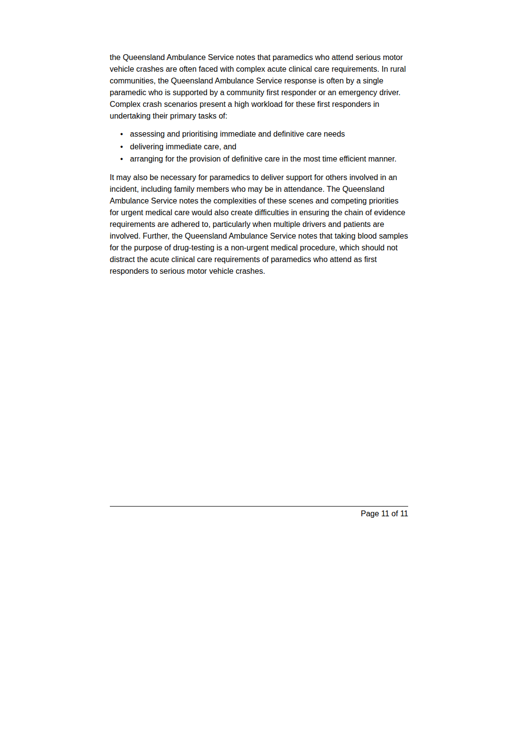the Queensland Ambulance Service notes that paramedics who attend serious motor vehicle crashes are often faced with complex acute clinical care requirements. In rural communities, the Queensland Ambulance Service response is often by a single paramedic who is supported by a community first responder or an emergency driver. Complex crash scenarios present a high workload for these first responders in undertaking their primary tasks of:
assessing and prioritising immediate and definitive care needs
delivering immediate care, and
arranging for the provision of definitive care in the most time efficient manner.
It may also be necessary for paramedics to deliver support for others involved in an incident, including family members who may be in attendance. The Queensland Ambulance Service notes the complexities of these scenes and competing priorities for urgent medical care would also create difficulties in ensuring the chain of evidence requirements are adhered to, particularly when multiple drivers and patients are involved. Further, the Queensland Ambulance Service notes that taking blood samples for the purpose of drug-testing is a non-urgent medical procedure, which should not distract the acute clinical care requirements of paramedics who attend as first responders to serious motor vehicle crashes.
Page 11 of 11